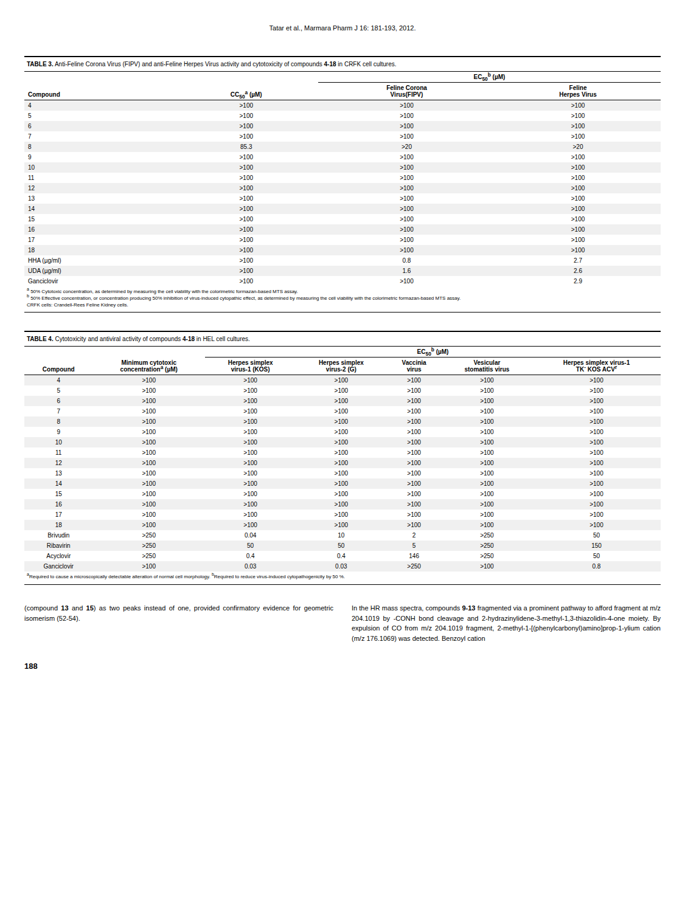Tatar et al., Marmara Pharm J 16: 181-193, 2012.
TABLE 3. Anti-Feline Corona Virus (FIPV) and anti-Feline Herpes Virus activity and cytotoxicity of compounds 4-18 in CRFK cell cultures.
| | | EC 50 b (µM) |
| --- | --- | --- |
| Compound | CC 50 a (µM) | Feline Corona Virus(FIPV) | Feline Herpes Virus |
| 4 | >100 | >100 | >100 |
| 5 | >100 | >100 | >100 |
| 6 | >100 | >100 | >100 |
| 7 | >100 | >100 | >100 |
| 8 | 85.3 | >20 | >20 |
| 9 | >100 | >100 | >100 |
| 10 | >100 | >100 | >100 |
| 11 | >100 | >100 | >100 |
| 12 | >100 | >100 | >100 |
| 13 | >100 | >100 | >100 |
| 14 | >100 | >100 | >100 |
| 15 | >100 | >100 | >100 |
| 16 | >100 | >100 | >100 |
| 17 | >100 | >100 | >100 |
| 18 | >100 | >100 | >100 |
| HHA (µg/ml) | >100 | 0.8 | 2.7 |
| UDA (µg/ml) | >100 | 1.6 | 2.6 |
| Ganciclovir | >100 | >100 | 2.9 |
a 50% Cytotoxic concentration, as determined by measuring the cell viability with the colorimetric formazan-based MTS assay.
b 50% Effective concentration, or concentration producing 50% inhibition of virus-induced cytopathic effect, as determined by measuring the cell viability with the colorimetric formazan-based MTS assay.
CRFK cells: Crandell-Rees Feline Kidney cells.
TABLE 4. Cytotoxicity and antiviral activity of compounds 4-18 in HEL cell cultures.
| | | EC 50 b (µM) |
| --- | --- | --- |
| Compound | Minimum cytotoxic concentration a (µM) | Herpes simplex virus-1 (KOS) | Herpes simplex virus-2 (G) | Vaccinia virus | Vesicular stomatitis virus | Herpes simplex virus-1 TK - KOS ACV r |
| 4 | >100 | >100 | >100 | >100 | >100 | >100 |
| 5 | >100 | >100 | >100 | >100 | >100 | >100 |
| 6 | >100 | >100 | >100 | >100 | >100 | >100 |
| 7 | >100 | >100 | >100 | >100 | >100 | >100 |
| 8 | >100 | >100 | >100 | >100 | >100 | >100 |
| 9 | >100 | >100 | >100 | >100 | >100 | >100 |
| 10 | >100 | >100 | >100 | >100 | >100 | >100 |
| 11 | >100 | >100 | >100 | >100 | >100 | >100 |
| 12 | >100 | >100 | >100 | >100 | >100 | >100 |
| 13 | >100 | >100 | >100 | >100 | >100 | >100 |
| 14 | >100 | >100 | >100 | >100 | >100 | >100 |
| 15 | >100 | >100 | >100 | >100 | >100 | >100 |
| 16 | >100 | >100 | >100 | >100 | >100 | >100 |
| 17 | >100 | >100 | >100 | >100 | >100 | >100 |
| 18 | >100 | >100 | >100 | >100 | >100 | >100 |
| Brivudin | >250 | 0.04 | 10 | 2 | >250 | 50 |
| Ribavirin | >250 | 50 | 50 | 5 | >250 | 150 |
| Acyclovir | >250 | 0.4 | 0.4 | 146 | >250 | 50 |
| Ganciclovir | >100 | 0.03 | 0.03 | >250 | >100 | 0.8 |
aRequired to cause a microscopically detectable alteration of normal cell morphology. bRequired to reduce virus-induced cytopathogenicity by 50 %.
(compound 13 and 15) as two peaks instead of one, provided confirmatory evidence for geometric isomerism (52-54).
In the HR mass spectra, compounds 9-13 fragmented via a prominent pathway to afford fragment at m/z 204.1019 by -CONH bond cleavage and 2-hydrazinylidene-3-methyl-1,3-thiazolidin-4-one moiety. By expulsion of CO from m/z 204.1019 fragment, 2-methyl-1-[(phenylcarbonyl)amino]prop-1-ylium cation (m/z 176.1069) was detected. Benzoyl cation
188